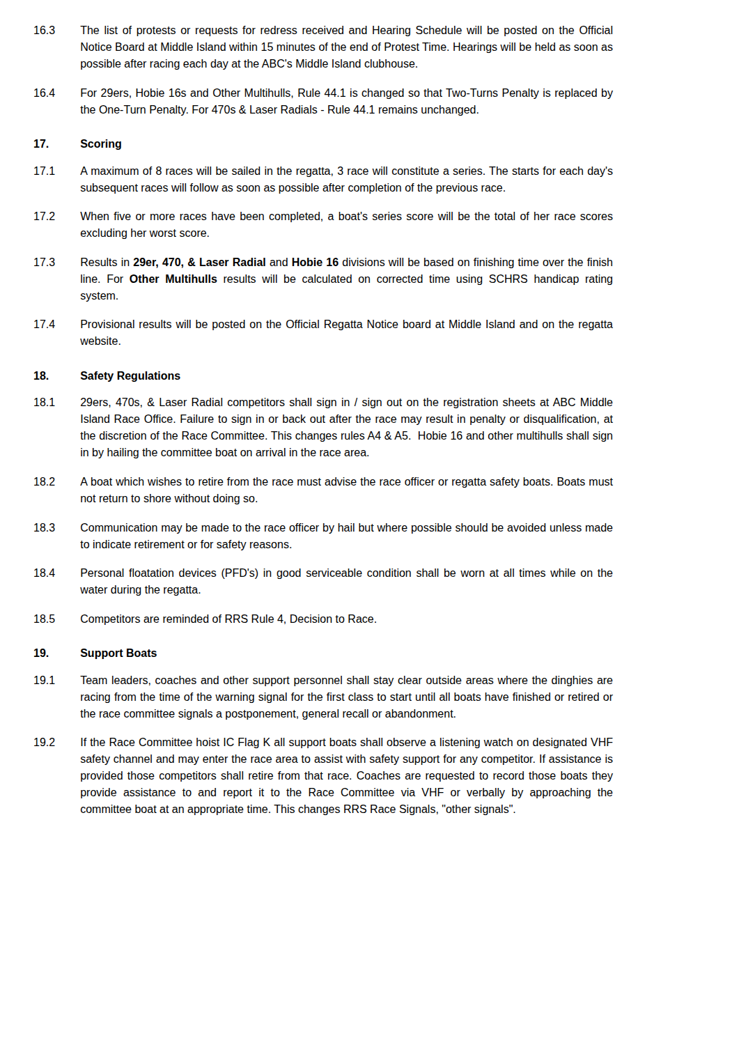16.3
The list of protests or requests for redress received and Hearing Schedule will be posted on the Official Notice Board at Middle Island within 15 minutes of the end of Protest Time. Hearings will be held as soon as possible after racing each day at the ABC's Middle Island clubhouse.
16.4
For 29ers, Hobie 16s and Other Multihulls, Rule 44.1 is changed so that Two-Turns Penalty is replaced by the One-Turn Penalty. For 470s & Laser Radials - Rule 44.1 remains unchanged.
17. Scoring
17.1
A maximum of 8 races will be sailed in the regatta, 3 race will constitute a series. The starts for each day's subsequent races will follow as soon as possible after completion of the previous race.
17.2
When five or more races have been completed, a boat's series score will be the total of her race scores excluding her worst score.
17.3
Results in 29er, 470, & Laser Radial and Hobie 16 divisions will be based on finishing time over the finish line. For Other Multihulls results will be calculated on corrected time using SCHRS handicap rating system.
17.4
Provisional results will be posted on the Official Regatta Notice board at Middle Island and on the regatta website.
18. Safety Regulations
18.1
29ers, 470s, & Laser Radial competitors shall sign in / sign out on the registration sheets at ABC Middle Island Race Office. Failure to sign in or back out after the race may result in penalty or disqualification, at the discretion of the Race Committee. This changes rules A4 & A5. Hobie 16 and other multihulls shall sign in by hailing the committee boat on arrival in the race area.
18.2
A boat which wishes to retire from the race must advise the race officer or regatta safety boats. Boats must not return to shore without doing so.
18.3
Communication may be made to the race officer by hail but where possible should be avoided unless made to indicate retirement or for safety reasons.
18.4
Personal floatation devices (PFD's) in good serviceable condition shall be worn at all times while on the water during the regatta.
18.5
Competitors are reminded of RRS Rule 4, Decision to Race.
19. Support Boats
19.1
Team leaders, coaches and other support personnel shall stay clear outside areas where the dinghies are racing from the time of the warning signal for the first class to start until all boats have finished or retired or the race committee signals a postponement, general recall or abandonment.
19.2
If the Race Committee hoist IC Flag K all support boats shall observe a listening watch on designated VHF safety channel and may enter the race area to assist with safety support for any competitor. If assistance is provided those competitors shall retire from that race. Coaches are requested to record those boats they provide assistance to and report it to the Race Committee via VHF or verbally by approaching the committee boat at an appropriate time. This changes RRS Race Signals, "other signals".